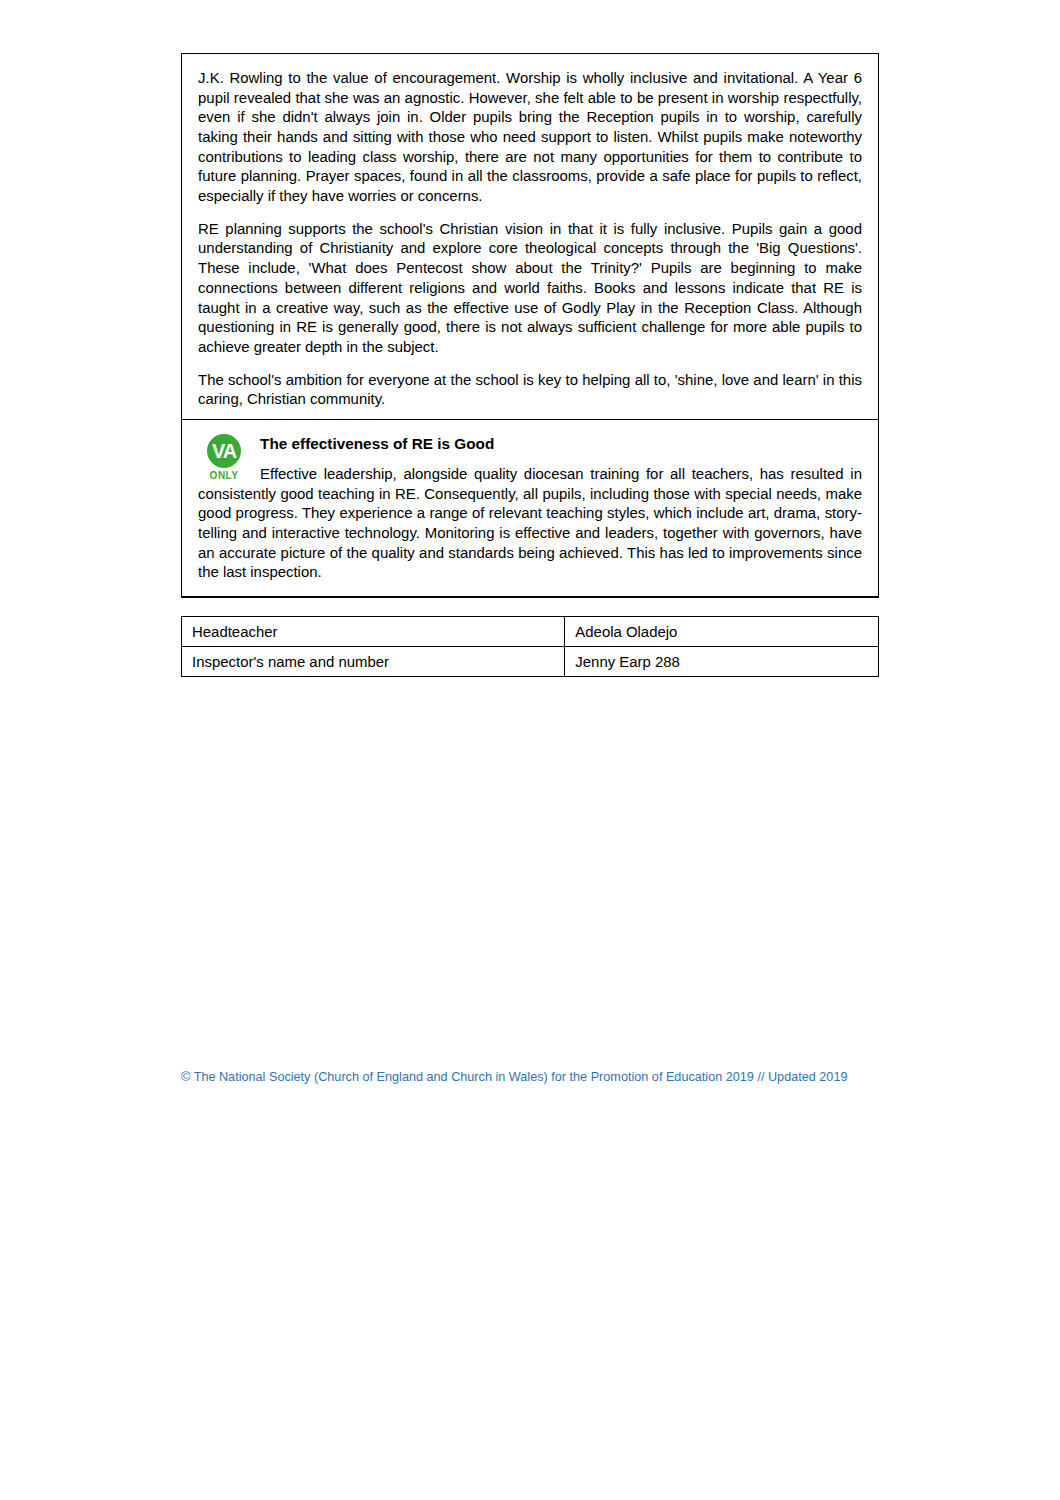J.K. Rowling to the value of encouragement. Worship is wholly inclusive and invitational. A Year 6 pupil revealed that she was an agnostic. However, she felt able to be present in worship respectfully, even if she didn't always join in. Older pupils bring the Reception pupils in to worship, carefully taking their hands and sitting with those who need support to listen. Whilst pupils make noteworthy contributions to leading class worship, there are not many opportunities for them to contribute to future planning. Prayer spaces, found in all the classrooms, provide a safe place for pupils to reflect, especially if they have worries or concerns.
RE planning supports the school's Christian vision in that it is fully inclusive. Pupils gain a good understanding of Christianity and explore core theological concepts through the 'Big Questions'. These include, 'What does Pentecost show about the Trinity?' Pupils are beginning to make connections between different religions and world faiths. Books and lessons indicate that RE is taught in a creative way, such as the effective use of Godly Play in the Reception Class. Although questioning in RE is generally good, there is not always sufficient challenge for more able pupils to achieve greater depth in the subject.
The school's ambition for everyone at the school is key to helping all to, 'shine, love and learn' in this caring, Christian community.
VA
ONLY
The effectiveness of RE is Good
Effective leadership, alongside quality diocesan training for all teachers, has resulted in consistently good teaching in RE. Consequently, all pupils, including those with special needs, make good progress. They experience a range of relevant teaching styles, which include art, drama, story-telling and interactive technology. Monitoring is effective and leaders, together with governors, have an accurate picture of the quality and standards being achieved. This has led to improvements since the last inspection.
| Headteacher | Adeola Oladejo |
| Inspector's name and number | Jenny Earp 288 |
© The National Society (Church of England and Church in Wales) for the Promotion of Education 2019 // Updated 2019